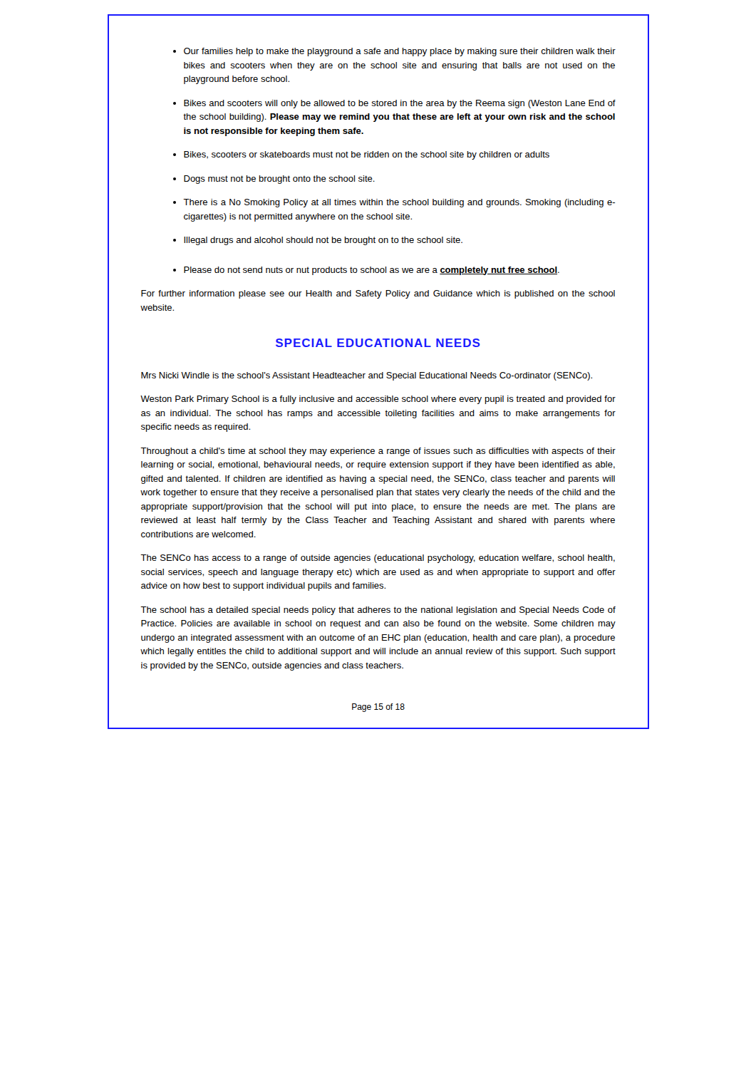Our families help to make the playground a safe and happy place by making sure their children walk their bikes and scooters when they are on the school site and ensuring that balls are not used on the playground before school.
Bikes and scooters will only be allowed to be stored in the area by the Reema sign (Weston Lane End of the school building). Please may we remind you that these are left at your own risk and the school is not responsible for keeping them safe.
Bikes, scooters or skateboards must not be ridden on the school site by children or adults
Dogs must not be brought onto the school site.
There is a No Smoking Policy at all times within the school building and grounds. Smoking (including e-cigarettes) is not permitted anywhere on the school site.
Illegal drugs and alcohol should not be brought on to the school site.
Please do not send nuts or nut products to school as we are a completely nut free school.
For further information please see our Health and Safety Policy and Guidance which is published on the school website.
SPECIAL EDUCATIONAL NEEDS
Mrs Nicki Windle is the school's Assistant Headteacher and Special Educational Needs Co-ordinator (SENCo).
Weston Park Primary School is a fully inclusive and accessible school where every pupil is treated and provided for as an individual. The school has ramps and accessible toileting facilities and aims to make arrangements for specific needs as required.
Throughout a child's time at school they may experience a range of issues such as difficulties with aspects of their learning or social, emotional, behavioural needs, or require extension support if they have been identified as able, gifted and talented. If children are identified as having a special need, the SENCo, class teacher and parents will work together to ensure that they receive a personalised plan that states very clearly the needs of the child and the appropriate support/provision that the school will put into place, to ensure the needs are met. The plans are reviewed at least half termly by the Class Teacher and Teaching Assistant and shared with parents where contributions are welcomed.
The SENCo has access to a range of outside agencies (educational psychology, education welfare, school health, social services, speech and language therapy etc) which are used as and when appropriate to support and offer advice on how best to support individual pupils and families.
The school has a detailed special needs policy that adheres to the national legislation and Special Needs Code of Practice. Policies are available in school on request and can also be found on the website. Some children may undergo an integrated assessment with an outcome of an EHC plan (education, health and care plan), a procedure which legally entitles the child to additional support and will include an annual review of this support. Such support is provided by the SENCo, outside agencies and class teachers.
Page 15 of 18